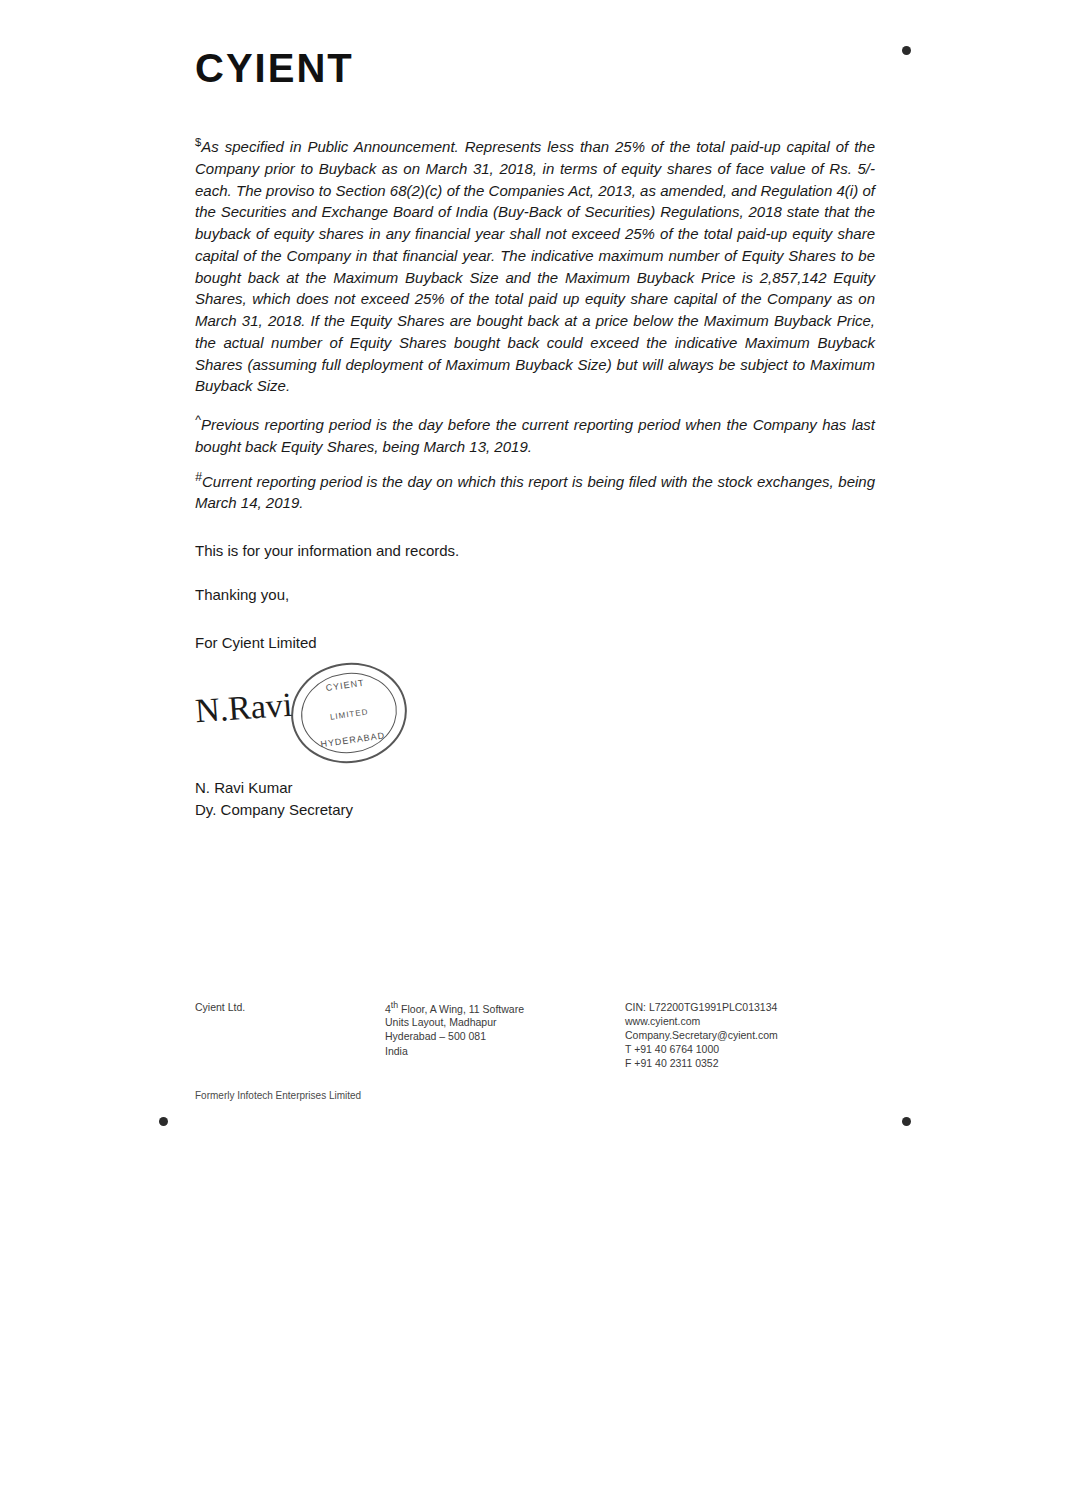CYIENT
$As specified in Public Announcement. Represents less than 25% of the total paid-up capital of the Company prior to Buyback as on March 31, 2018, in terms of equity shares of face value of Rs. 5/- each. The proviso to Section 68(2)(c) of the Companies Act, 2013, as amended, and Regulation 4(i) of the Securities and Exchange Board of India (Buy-Back of Securities) Regulations, 2018 state that the buyback of equity shares in any financial year shall not exceed 25% of the total paid-up equity share capital of the Company in that financial year. The indicative maximum number of Equity Shares to be bought back at the Maximum Buyback Size and the Maximum Buyback Price is 2,857,142 Equity Shares, which does not exceed 25% of the total paid up equity share capital of the Company as on March 31, 2018. If the Equity Shares are bought back at a price below the Maximum Buyback Price, the actual number of Equity Shares bought back could exceed the indicative Maximum Buyback Shares (assuming full deployment of Maximum Buyback Size) but will always be subject to Maximum Buyback Size.
^Previous reporting period is the day before the current reporting period when the Company has last bought back Equity Shares, being March 13, 2019.
#Current reporting period is the day on which this report is being filed with the stock exchanges, being March 14, 2019.
This is for your information and records.
Thanking you,
For Cyient Limited
N.Ravi
CYIENT
LIMITED
HYDERABAD
N. Ravi Kumar
Dy. Company Secretary
Cyient Ltd.
4th Floor, A Wing, 11 Software
Units Layout, Madhapur
Hyderabad – 500 081
India
CIN: L72200TG1991PLC013134
www.cyient.com
Company.Secretary@cyient.com
T +91 40 6764 1000
F +91 40 2311 0352
Formerly Infotech Enterprises Limited